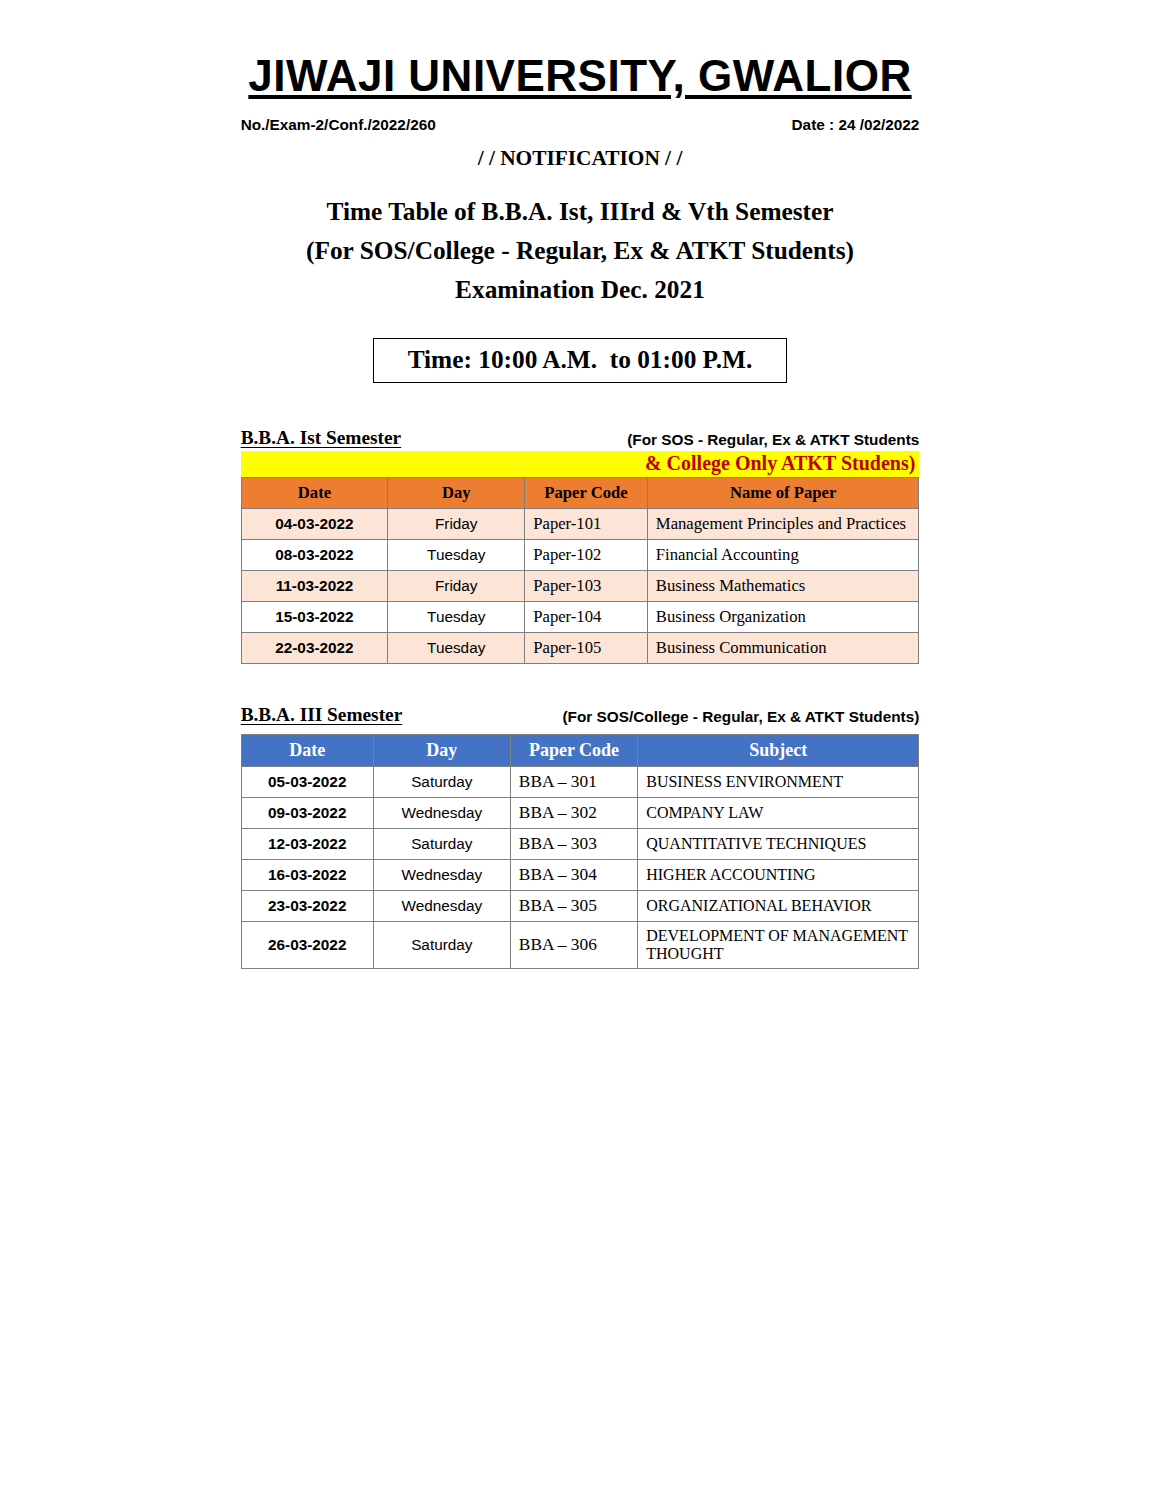JIWAJI UNIVERSITY, GWALIOR
No./Exam-2/Conf./2022/260 Date : 24 /02/2022
/ / NOTIFICATION / /
Time Table of B.B.A. Ist, IIIrd & Vth Semester
(For SOS/College - Regular, Ex & ATKT Students)
Examination Dec. 2021
Time: 10:00 A.M. to 01:00 P.M.
B.B.A. Ist Semester
(For SOS - Regular, Ex & ATKT Students
& College Only ATKT Studens)
| Date | Day | Paper Code | Name of Paper |
| --- | --- | --- | --- |
| 04-03-2022 | Friday | Paper-101 | Management Principles and Practices |
| 08-03-2022 | Tuesday | Paper-102 | Financial Accounting |
| 11-03-2022 | Friday | Paper-103 | Business Mathematics |
| 15-03-2022 | Tuesday | Paper-104 | Business Organization |
| 22-03-2022 | Tuesday | Paper-105 | Business Communication |
B.B.A. III Semester
(For SOS/College - Regular, Ex & ATKT Students)
| Date | Day | Paper Code | Subject |
| --- | --- | --- | --- |
| 05-03-2022 | Saturday | BBA – 301 | BUSINESS ENVIRONMENT |
| 09-03-2022 | Wednesday | BBA – 302 | COMPANY LAW |
| 12-03-2022 | Saturday | BBA – 303 | QUANTITATIVE TECHNIQUES |
| 16-03-2022 | Wednesday | BBA – 304 | HIGHER ACCOUNTING |
| 23-03-2022 | Wednesday | BBA – 305 | ORGANIZATIONAL BEHAVIOR |
| 26-03-2022 | Saturday | BBA – 306 | DEVELOPMENT OF MANAGEMENT THOUGHT |